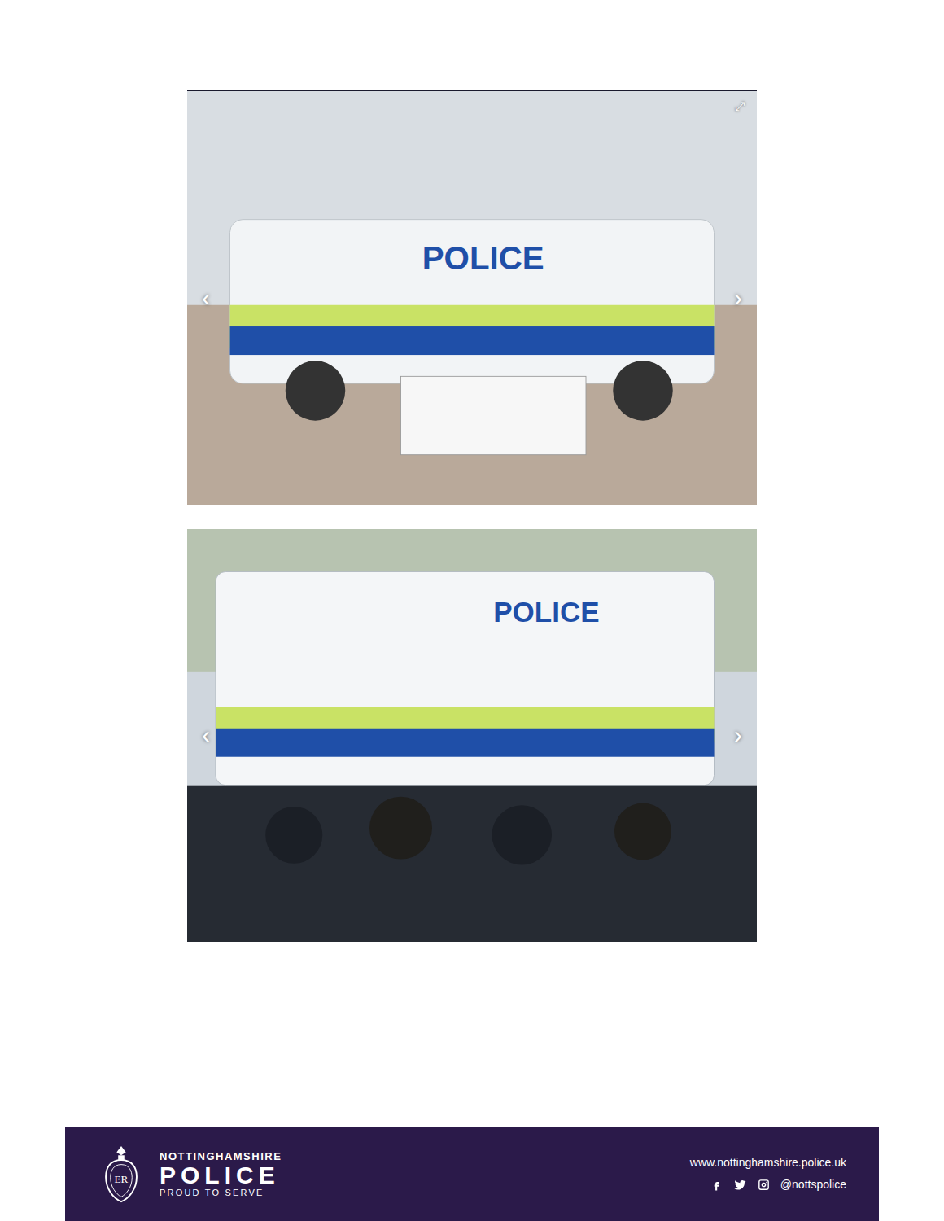‹ › ⤢
Police officers beside a marked police van with information display boards.
‹ ›
School pupils raising their hands around a police van during a visit.
ER
Nottinghamshire
POLICE
Proud to Serve
www.nottinghamshire.police.uk
@nottspolice